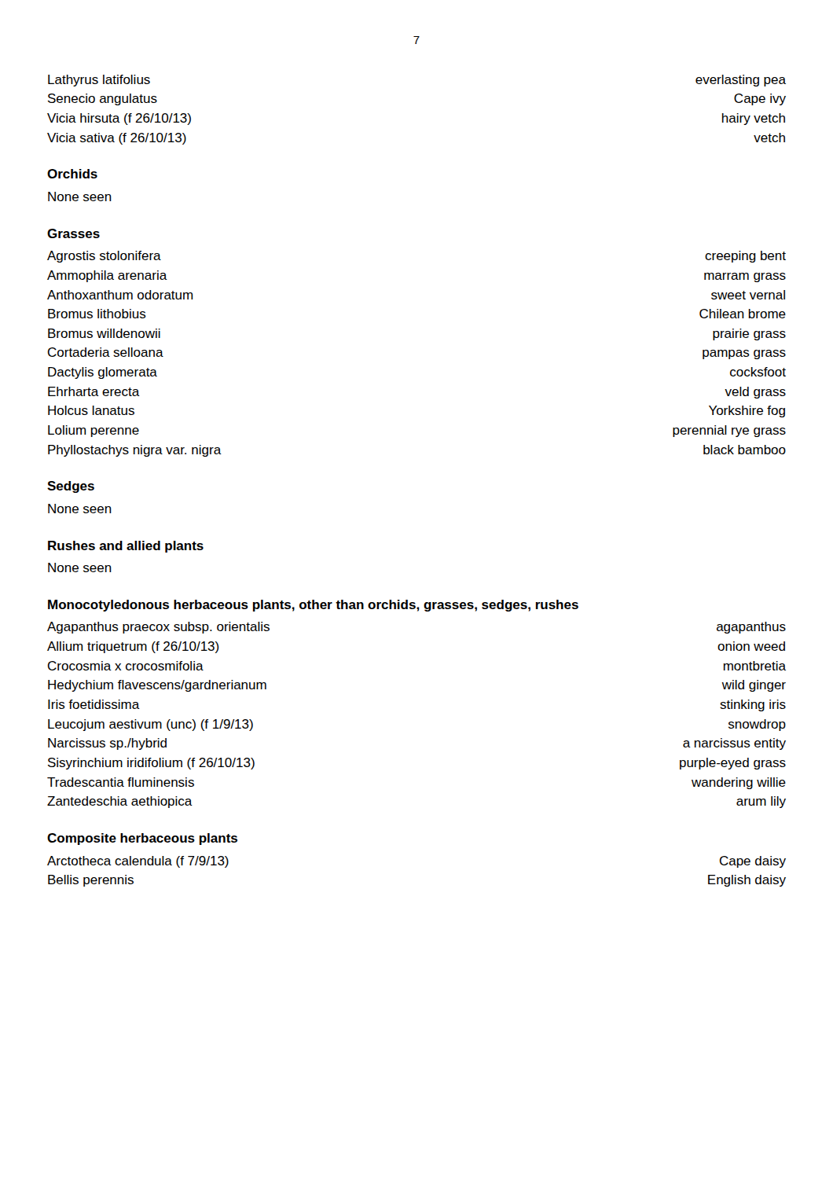7
Lathyrus latifolius everlasting pea
Senecio angulatus Cape ivy
Vicia hirsuta (f 26/10/13) hairy vetch
Vicia sativa (f 26/10/13) vetch
Orchids
None seen
Grasses
Agrostis stolonifera creeping bent
Ammophila arenaria marram grass
Anthoxanthum odoratum sweet vernal
Bromus lithobius Chilean brome
Bromus willdenowii prairie grass
Cortaderia selloana pampas grass
Dactylis glomerata cocksfoot
Ehrharta erecta veld grass
Holcus lanatus Yorkshire fog
Lolium perenne perennial rye grass
Phyllostachys nigra var. nigra black bamboo
Sedges
None seen
Rushes and allied plants
None seen
Monocotyledonous herbaceous plants, other than orchids, grasses, sedges, rushes
Agapanthus praecox subsp. orientalis agapanthus
Allium triquetrum (f 26/10/13) onion weed
Crocosmia x crocosmifolia montbretia
Hedychium flavescens/gardnerianum wild ginger
Iris foetidissima stinking iris
Leucojum aestivum (unc) (f 1/9/13) snowdrop
Narcissus sp./hybrid a narcissus entity
Sisyrinchium iridifolium (f 26/10/13) purple-eyed grass
Tradescantia fluminensis wandering willie
Zantedeschia aethiopica arum lily
Composite herbaceous plants
Arctotheca calendula (f 7/9/13) Cape daisy
Bellis perennis English daisy